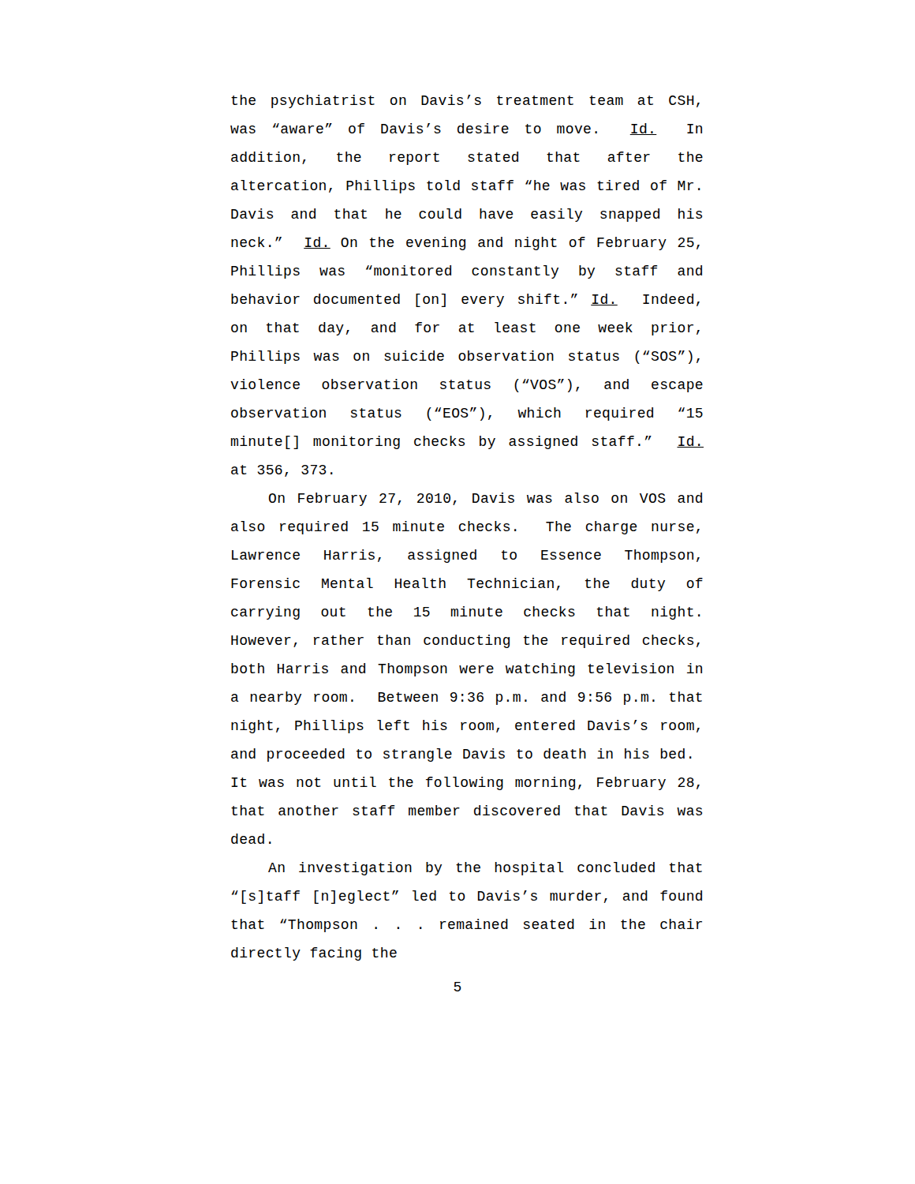the psychiatrist on Davis’s treatment team at CSH, was “aware” of Davis’s desire to move. Id. In addition, the report stated that after the altercation, Phillips told staff “he was tired of Mr. Davis and that he could have easily snapped his neck.” Id. On the evening and night of February 25, Phillips was “monitored constantly by staff and behavior documented [on] every shift.” Id. Indeed, on that day, and for at least one week prior, Phillips was on suicide observation status (“SOS”), violence observation status (“VOS”), and escape observation status (“EOS”), which required “15 minute[] monitoring checks by assigned staff.” Id. at 356, 373.
On February 27, 2010, Davis was also on VOS and also required 15 minute checks. The charge nurse, Lawrence Harris, assigned to Essence Thompson, Forensic Mental Health Technician, the duty of carrying out the 15 minute checks that night. However, rather than conducting the required checks, both Harris and Thompson were watching television in a nearby room. Between 9:36 p.m. and 9:56 p.m. that night, Phillips left his room, entered Davis’s room, and proceeded to strangle Davis to death in his bed. It was not until the following morning, February 28, that another staff member discovered that Davis was dead.
An investigation by the hospital concluded that “[s]taff [n]eglect” led to Davis’s murder, and found that “Thompson . . . remained seated in the chair directly facing the
5